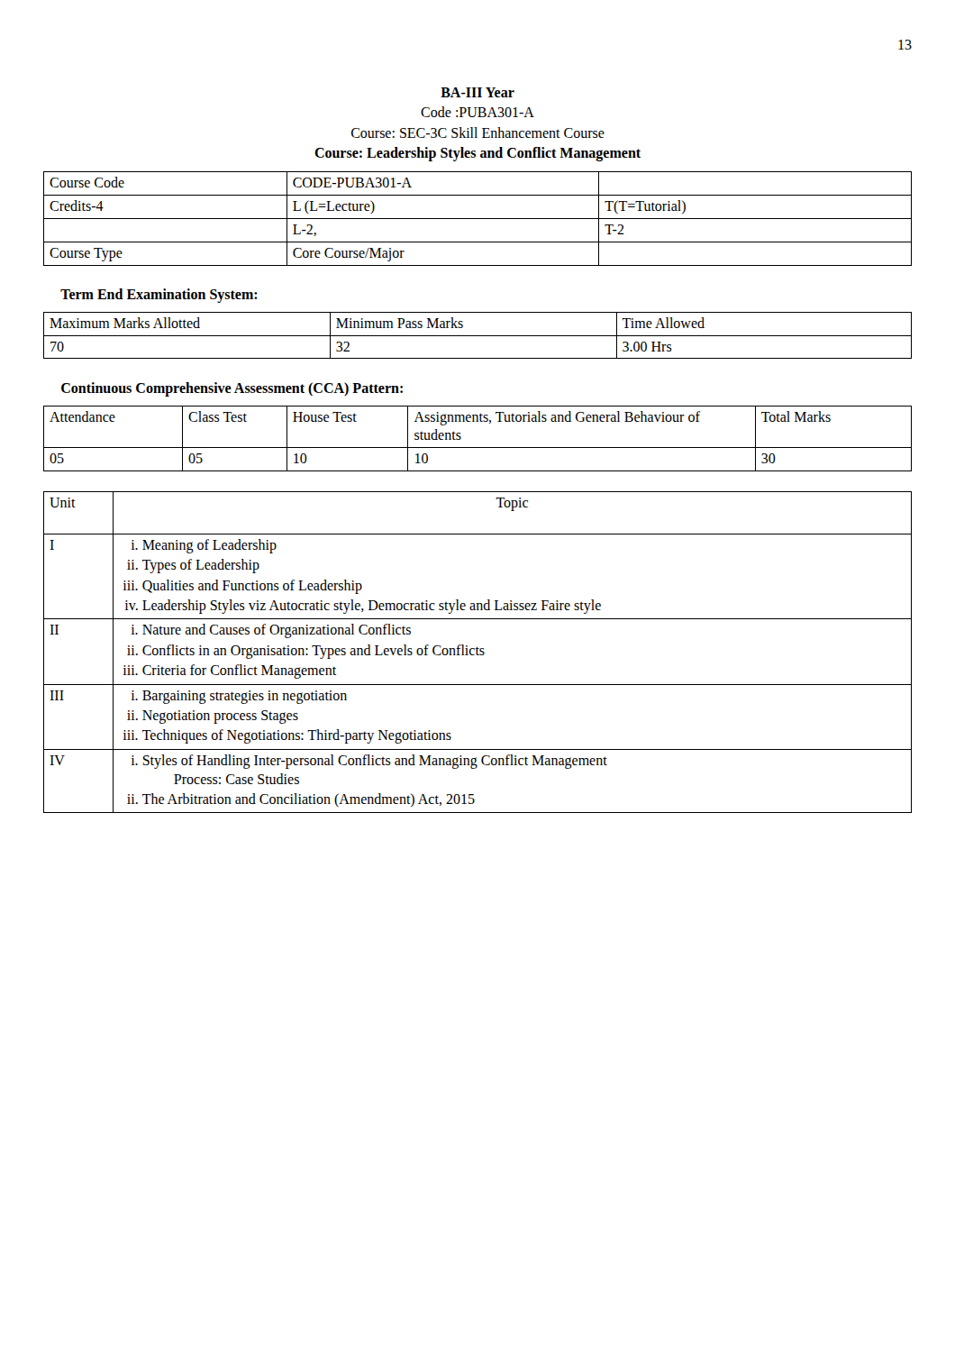13
BA-III Year
Code :PUBA301-A
Course: SEC-3C Skill Enhancement Course
Course: Leadership Styles and Conflict Management
| Course Code | CODE-PUBA301-A | |
| Credits-4 | L (L=Lecture) | T(T=Tutorial) |
| | L-2, | T-2 |
| Course Type | Core Course/Major | |
Term End Examination System:
| Maximum Marks Allotted | Minimum Pass Marks | Time Allowed |
| 70 | 32 | 3.00 Hrs |
Continuous Comprehensive Assessment (CCA) Pattern:
| Attendance | Class Test | House Test | Assignments, Tutorials and General Behaviour of students | Total Marks |
| 05 | 05 | 10 | 10 | 30 |
| Unit | Topic |
| I | Meaning of Leadership Types of Leadership Qualities and Functions of Leadership Leadership Styles viz Autocratic style, Democratic style and Laissez Faire style |
| II | Nature and Causes of Organizational Conflicts Conflicts in an Organisation: Types and Levels of Conflicts Criteria for Conflict Management |
| III | Bargaining strategies in negotiation Negotiation process Stages Techniques of Negotiations: Third-party Negotiations |
| IV | Styles of Handling Inter-personal Conflicts and Managing Conflict Management Process: Case Studies The Arbitration and Conciliation (Amendment) Act, 2015 |